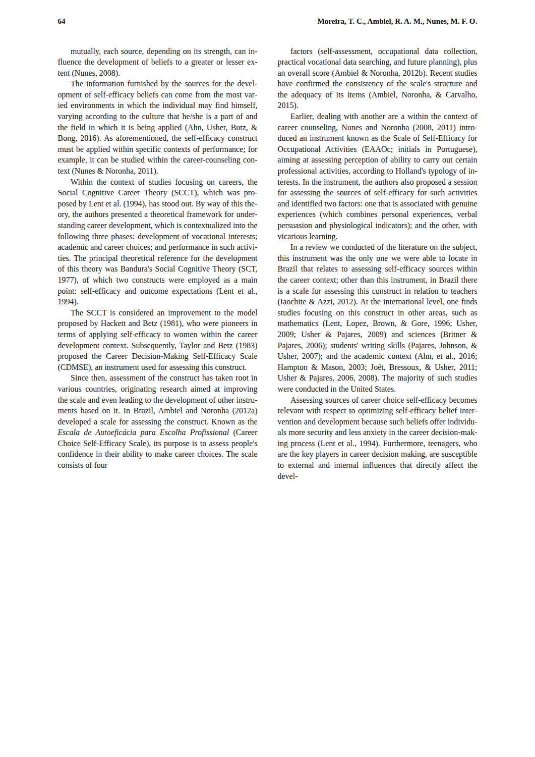64 Moreira, T. C., Ambiel, R. A. M., Nunes, M. F. O.
mutually, each source, depending on its strength, can influence the development of beliefs to a greater or lesser extent (Nunes, 2008).
The information furnished by the sources for the development of self-efficacy beliefs can come from the most varied environments in which the individual may find himself, varying according to the culture that he/she is a part of and the field in which it is being applied (Ahn, Usher, Butz, & Bong, 2016). As aforementioned, the self-efficacy construct must be applied within specific contexts of performance; for example, it can be studied within the career-counseling context (Nunes & Noronha, 2011).
Within the context of studies focusing on careers, the Social Cognitive Career Theory (SCCT), which was proposed by Lent et al. (1994), has stood out. By way of this theory, the authors presented a theoretical framework for understanding career development, which is contextualized into the following three phases: development of vocational interests; academic and career choices; and performance in such activities. The principal theoretical reference for the development of this theory was Bandura's Social Cognitive Theory (SCT, 1977), of which two constructs were employed as a main point: self-efficacy and outcome expectations (Lent et al., 1994).
The SCCT is considered an improvement to the model proposed by Hackett and Betz (1981), who were pioneers in terms of applying self-efficacy to women within the career development context. Subsequently, Taylor and Betz (1983) proposed the Career Decision-Making Self-Efficacy Scale (CDMSE), an instrument used for assessing this construct.
Since then, assessment of the construct has taken root in various countries, originating research aimed at improving the scale and even leading to the development of other instruments based on it. In Brazil, Ambiel and Noronha (2012a) developed a scale for assessing the construct. Known as the Escala de Autoeficácia para Escolha Profissional (Career Choice Self-Efficacy Scale), its purpose is to assess people's confidence in their ability to make career choices. The scale consists of four
factors (self-assessment, occupational data collection, practical vocational data searching, and future planning), plus an overall score (Ambiel & Noronha, 2012b). Recent studies have confirmed the consistency of the scale's structure and the adequacy of its items (Ambiel, Noronha, & Carvalho, 2015).
Earlier, dealing with another are a within the context of career counseling, Nunes and Noronha (2008, 2011) introduced an instrument known as the Scale of Self-Efficacy for Occupational Activities (EAAOc; initials in Portuguese), aiming at assessing perception of ability to carry out certain professional activities, according to Holland's typology of interests. In the instrument, the authors also proposed a session for assessing the sources of self-efficacy for such activities and identified two factors: one that is associated with genuine experiences (which combines personal experiences, verbal persuasion and physiological indicators); and the other, with vicarious learning.
In a review we conducted of the literature on the subject, this instrument was the only one we were able to locate in Brazil that relates to assessing self-efficacy sources within the career context; other than this instrument, in Brazil there is a scale for assessing this construct in relation to teachers (Iaochite & Azzi, 2012). At the international level, one finds studies focusing on this construct in other areas, such as mathematics (Lent, Lopez, Brown, & Gore, 1996; Usher, 2009; Usher & Pajares, 2009) and sciences (Britner & Pajares, 2006); students' writing skills (Pajares, Johnson, & Usher, 2007); and the academic context (Ahn, et al., 2016; Hampton & Mason, 2003; Joët, Bressoux, & Usher, 2011; Usher & Pajares, 2006, 2008). The majority of such studies were conducted in the United States.
Assessing sources of career choice self-efficacy becomes relevant with respect to optimizing self-efficacy belief intervention and development because such beliefs offer individuals more security and less anxiety in the career decision-making process (Lent et al., 1994). Furthermore, teenagers, who are the key players in career decision making, are susceptible to external and internal influences that directly affect the devel-